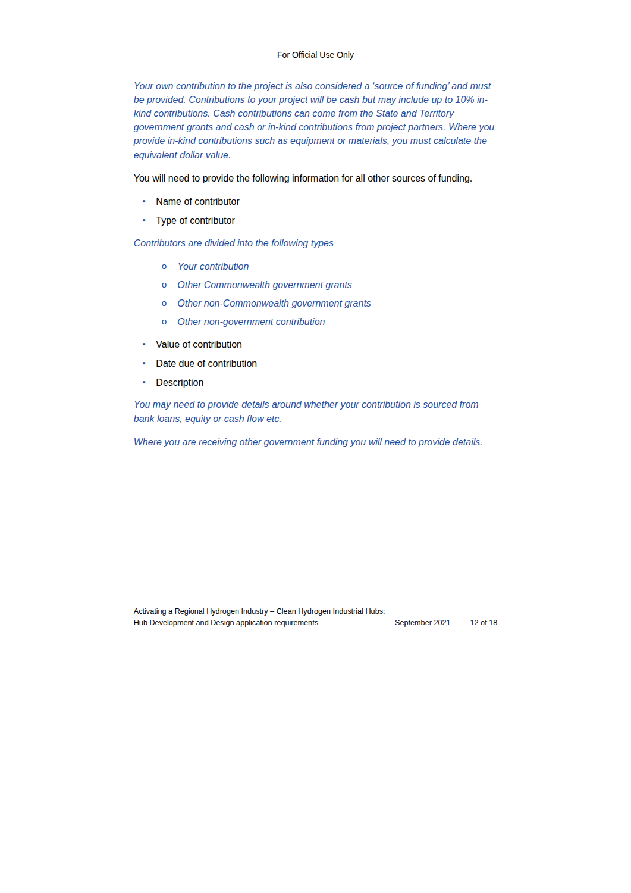For Official Use Only
Your own contribution to the project is also considered a ‘source of funding’ and must be provided. Contributions to your project will be cash but may include up to 10% in-kind contributions. Cash contributions can come from the State and Territory government grants and cash or in-kind contributions from project partners. Where you provide in-kind contributions such as equipment or materials, you must calculate the equivalent dollar value.
You will need to provide the following information for all other sources of funding.
Name of contributor
Type of contributor
Contributors are divided into the following types
Your contribution
Other Commonwealth government grants
Other non-Commonwealth government grants
Other non-government contribution
Value of contribution
Date due of contribution
Description
You may need to provide details around whether your contribution is sourced from bank loans, equity or cash flow etc.
Where you are receiving other government funding you will need to provide details.
Activating a Regional Hydrogen Industry – Clean Hydrogen Industrial Hubs: Hub Development and Design application requirements
September 202112 of 18